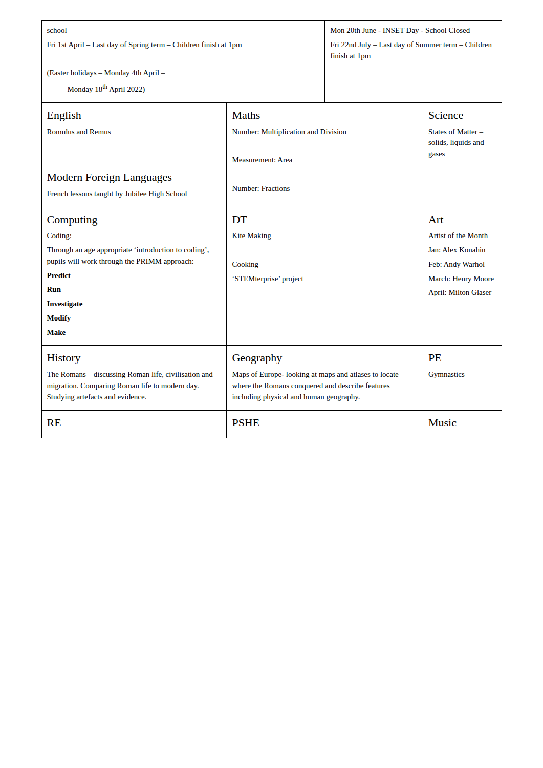| school Fri 1st April – Last day of Spring term – Children finish at 1pm (Easter holidays – Monday 4th April – Monday 18 th April 2022) | Mon 20th June - INSET Day - School Closed Fri 22nd July – Last day of Summer term – Children finish at 1pm |
| English Romulus and Remus Modern Foreign Languages French lessons taught by Jubilee High School | Maths Number: Multiplication and Division Measurement: Area Number: Fractions | Science States of Matter – solids, liquids and gases |
| Computing Coding: Through an age appropriate ‘introduction to coding’, pupils will work through the PRIMM approach: Predict Run Investigate Modify Make | DT Kite Making Cooking – ‘STEMterprise’ project | Art Artist of the Month Jan: Alex Konahin Feb: Andy Warhol March: Henry Moore April: Milton Glaser |
| History The Romans – discussing Roman life, civilisation and migration. Comparing Roman life to modern day. Studying artefacts and evidence. | Geography Maps of Europe- looking at maps and atlases to locate where the Romans conquered and describe features including physical and human geography. | PE Gymnastics |
| RE | PSHE | Music |